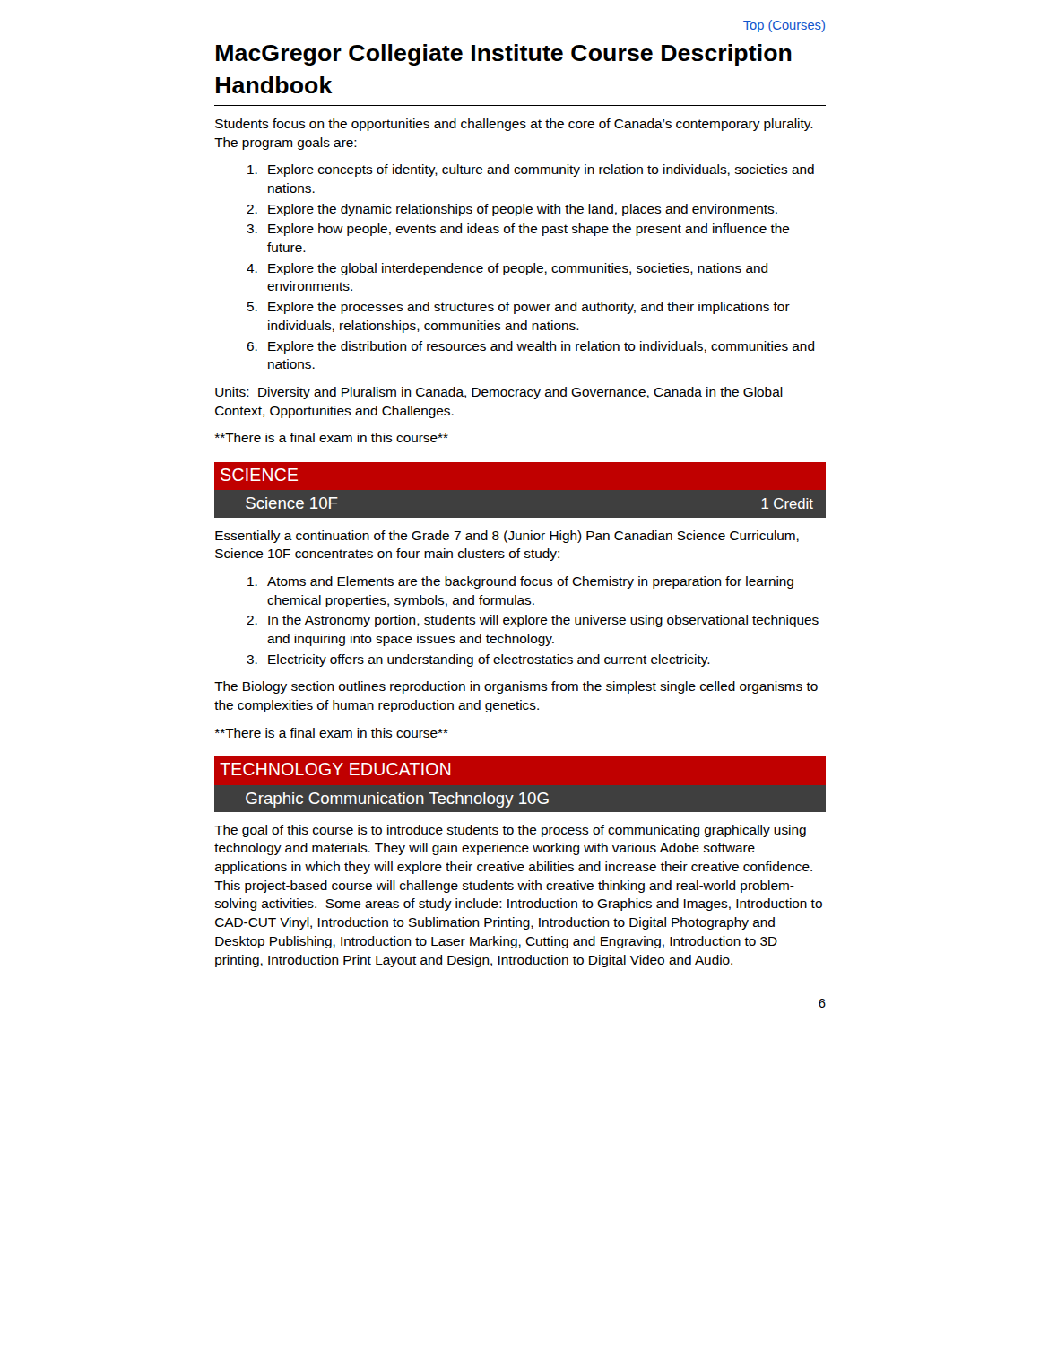Top (Courses)
MacGregor Collegiate Institute Course Description Handbook
Students focus on the opportunities and challenges at the core of Canada’s contemporary plurality. The program goals are:
Explore concepts of identity, culture and community in relation to individuals, societies and nations.
Explore the dynamic relationships of people with the land, places and environments.
Explore how people, events and ideas of the past shape the present and influence the future.
Explore the global interdependence of people, communities, societies, nations and environments.
Explore the processes and structures of power and authority, and their implications for individuals, relationships, communities and nations.
Explore the distribution of resources and wealth in relation to individuals, communities and nations.
Units: Diversity and Pluralism in Canada, Democracy and Governance, Canada in the Global Context, Opportunities and Challenges.
**There is a final exam in this course**
Science
Science 10F 1 Credit
Essentially a continuation of the Grade 7 and 8 (Junior High) Pan Canadian Science Curriculum, Science 10F concentrates on four main clusters of study:
Atoms and Elements are the background focus of Chemistry in preparation for learning chemical properties, symbols, and formulas.
In the Astronomy portion, students will explore the universe using observational techniques and inquiring into space issues and technology.
Electricity offers an understanding of electrostatics and current electricity.
The Biology section outlines reproduction in organisms from the simplest single celled organisms to the complexities of human reproduction and genetics.
**There is a final exam in this course**
Technology Education
Graphic Communication Technology 10G
The goal of this course is to introduce students to the process of communicating graphically using technology and materials. They will gain experience working with various Adobe software applications in which they will explore their creative abilities and increase their creative confidence. This project-based course will challenge students with creative thinking and real-world problem-solving activities. Some areas of study include: Introduction to Graphics and Images, Introduction to CAD-CUT Vinyl, Introduction to Sublimation Printing, Introduction to Digital Photography and Desktop Publishing, Introduction to Laser Marking, Cutting and Engraving, Introduction to 3D printing, Introduction Print Layout and Design, Introduction to Digital Video and Audio.
6